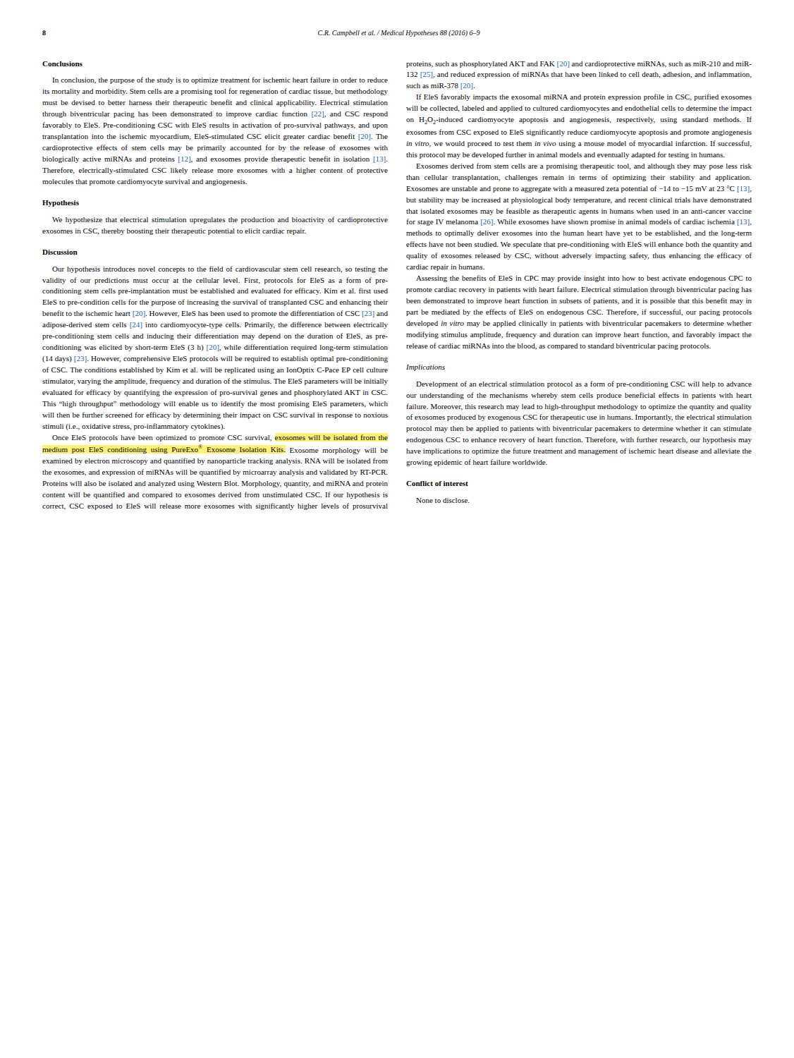8 C.R. Campbell et al. / Medical Hypotheses 88 (2016) 6–9
Conclusions
In conclusion, the purpose of the study is to optimize treatment for ischemic heart failure in order to reduce its mortality and morbidity. Stem cells are a promising tool for regeneration of cardiac tissue, but methodology must be devised to better harness their therapeutic benefit and clinical applicability. Electrical stimulation through biventricular pacing has been demonstrated to improve cardiac function [22], and CSC respond favorably to EleS. Pre-conditioning CSC with EleS results in activation of pro-survival pathways, and upon transplantation into the ischemic myocardium, EleS-stimulated CSC elicit greater cardiac benefit [20]. The cardioprotective effects of stem cells may be primarily accounted for by the release of exosomes with biologically active miRNAs and proteins [12], and exosomes provide therapeutic benefit in isolation [13]. Therefore, electrically-stimulated CSC likely release more exosomes with a higher content of protective molecules that promote cardiomyocyte survival and angiogenesis.
Hypothesis
We hypothesize that electrical stimulation upregulates the production and bioactivity of cardioprotective exosomes in CSC, thereby boosting their therapeutic potential to elicit cardiac repair.
Discussion
Our hypothesis introduces novel concepts to the field of cardiovascular stem cell research, so testing the validity of our predictions must occur at the cellular level. First, protocols for EleS as a form of pre-conditioning stem cells pre-implantation must be established and evaluated for efficacy. Kim et al. first used EleS to pre-condition cells for the purpose of increasing the survival of transplanted CSC and enhancing their benefit to the ischemic heart [20]. However, EleS has been used to promote the differentiation of CSC [23] and adipose-derived stem cells [24] into cardiomyocyte-type cells. Primarily, the difference between electrically pre-conditioning stem cells and inducing their differentiation may depend on the duration of EleS, as pre-conditioning was elicited by short-term EleS (3 h) [20], while differentiation required long-term stimulation (14 days) [23]. However, comprehensive EleS protocols will be required to establish optimal pre-conditioning of CSC. The conditions established by Kim et al. will be replicated using an IonOptix C-Pace EP cell culture stimulator, varying the amplitude, frequency and duration of the stimulus. The EleS parameters will be initially evaluated for efficacy by quantifying the expression of pro-survival genes and phosphorylated AKT in CSC. This “high throughput” methodology will enable us to identify the most promising EleS parameters, which will then be further screened for efficacy by determining their impact on CSC survival in response to noxious stimuli (i.e., oxidative stress, pro-inflammatory cytokines).
Once EleS protocols have been optimized to promote CSC survival, exosomes will be isolated from the medium post EleS conditioning using PureExo® Exosome Isolation Kits. Exosome morphology will be examined by electron microscopy and quantified by nanoparticle tracking analysis. RNA will be isolated from the exosomes, and expression of miRNAs will be quantified by microarray analysis and validated by RT-PCR. Proteins will also be isolated and analyzed using Western Blot. Morphology, quantity, and miRNA and protein content will be quantified and compared to exosomes derived from unstimulated CSC. If our hypothesis is correct, CSC exposed to EleS will release more exosomes with significantly higher levels of prosurvival proteins, such as phosphorylated AKT and FAK [20] and cardioprotective miRNAs, such as miR-210 and miR-132 [25], and reduced expression of miRNAs that have been linked to cell death, adhesion, and inflammation, such as miR-378 [20].
If EleS favorably impacts the exosomal miRNA and protein expression profile in CSC, purified exosomes will be collected, labeled and applied to cultured cardiomyocytes and endothelial cells to determine the impact on H2O2-induced cardiomyocyte apoptosis and angiogenesis, respectively, using standard methods. If exosomes from CSC exposed to EleS significantly reduce cardiomyocyte apoptosis and promote angiogenesis in vitro, we would proceed to test them in vivo using a mouse model of myocardial infarction. If successful, this protocol may be developed further in animal models and eventually adapted for testing in humans.
Exosomes derived from stem cells are a promising therapeutic tool, and although they may pose less risk than cellular transplantation, challenges remain in terms of optimizing their stability and application. Exosomes are unstable and prone to aggregate with a measured zeta potential of −14 to −15 mV at 23 °C [13], but stability may be increased at physiological body temperature, and recent clinical trials have demonstrated that isolated exosomes may be feasible as therapeutic agents in humans when used in an anti-cancer vaccine for stage IV melanoma [26]. While exosomes have shown promise in animal models of cardiac ischemia [13], methods to optimally deliver exosomes into the human heart have yet to be established, and the long-term effects have not been studied. We speculate that pre-conditioning with EleS will enhance both the quantity and quality of exosomes released by CSC, without adversely impacting safety, thus enhancing the efficacy of cardiac repair in humans.
Assessing the benefits of EleS in CPC may provide insight into how to best activate endogenous CPC to promote cardiac recovery in patients with heart failure. Electrical stimulation through biventricular pacing has been demonstrated to improve heart function in subsets of patients, and it is possible that this benefit may in part be mediated by the effects of EleS on endogenous CSC. Therefore, if successful, our pacing protocols developed in vitro may be applied clinically in patients with biventricular pacemakers to determine whether modifying stimulus amplitude, frequency and duration can improve heart function, and favorably impact the release of cardiac miRNAs into the blood, as compared to standard biventricular pacing protocols.
Implications
Development of an electrical stimulation protocol as a form of pre-conditioning CSC will help to advance our understanding of the mechanisms whereby stem cells produce beneficial effects in patients with heart failure. Moreover, this research may lead to high-throughput methodology to optimize the quantity and quality of exosomes produced by exogenous CSC for therapeutic use in humans. Importantly, the electrical stimulation protocol may then be applied to patients with biventricular pacemakers to determine whether it can stimulate endogenous CSC to enhance recovery of heart function. Therefore, with further research, our hypothesis may have implications to optimize the future treatment and management of ischemic heart disease and alleviate the growing epidemic of heart failure worldwide.
Conflict of interest
None to disclose.